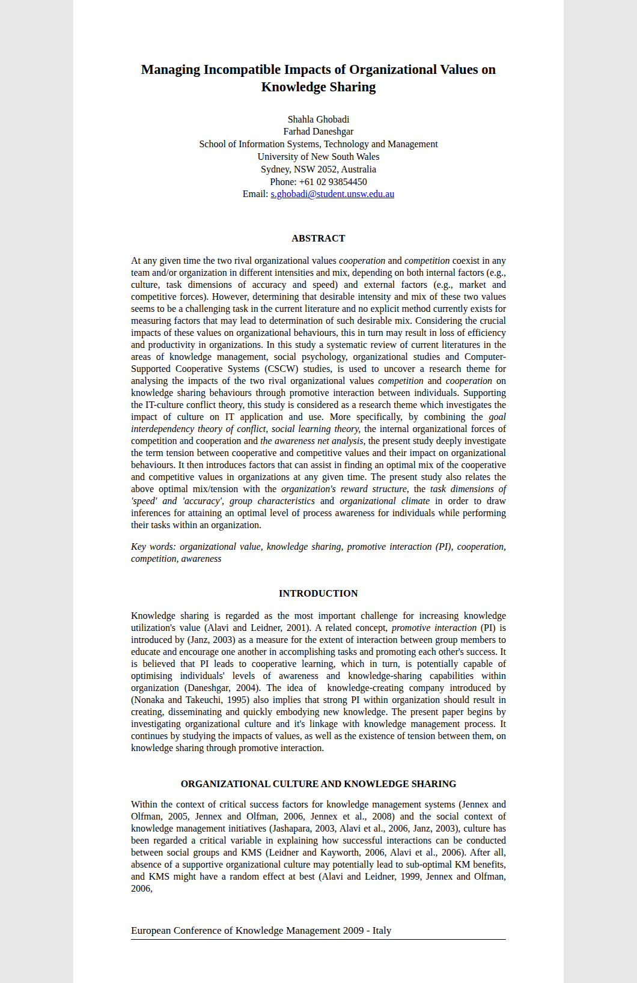Managing Incompatible Impacts of Organizational Values on
Knowledge Sharing
Shahla Ghobadi
Farhad Daneshgar
School of Information Systems, Technology and Management
University of New South Wales
Sydney, NSW 2052, Australia
Phone: +61 02 93854450
Email: s.ghobadi@student.unsw.edu.au
ABSTRACT
At any given time the two rival organizational values cooperation and competition coexist in any team and/or organization in different intensities and mix, depending on both internal factors (e.g., culture, task dimensions of accuracy and speed) and external factors (e.g., market and competitive forces). However, determining that desirable intensity and mix of these two values seems to be a challenging task in the current literature and no explicit method currently exists for measuring factors that may lead to determination of such desirable mix. Considering the crucial impacts of these values on organizational behaviours, this in turn may result in loss of efficiency and productivity in organizations. In this study a systematic review of current literatures in the areas of knowledge management, social psychology, organizational studies and Computer-Supported Cooperative Systems (CSCW) studies, is used to uncover a research theme for analysing the impacts of the two rival organizational values competition and cooperation on knowledge sharing behaviours through promotive interaction between individuals. Supporting the IT-culture conflict theory, this study is considered as a research theme which investigates the impact of culture on IT application and use. More specifically, by combining the goal interdependency theory of conflict, social learning theory, the internal organizational forces of competition and cooperation and the awareness net analysis, the present study deeply investigate the term tension between cooperative and competitive values and their impact on organizational behaviours. It then introduces factors that can assist in finding an optimal mix of the cooperative and competitive values in organizations at any given time. The present study also relates the above optimal mix/tension with the organization's reward structure, the task dimensions of 'speed' and 'accuracy', group characteristics and organizational climate in order to draw inferences for attaining an optimal level of process awareness for individuals while performing their tasks within an organization.
Key words: organizational value, knowledge sharing, promotive interaction (PI), cooperation, competition, awareness
INTRODUCTION
Knowledge sharing is regarded as the most important challenge for increasing knowledge utilization's value (Alavi and Leidner, 2001). A related concept, promotive interaction (PI) is introduced by (Janz, 2003) as a measure for the extent of interaction between group members to educate and encourage one another in accomplishing tasks and promoting each other's success. It is believed that PI leads to cooperative learning, which in turn, is potentially capable of optimising individuals' levels of awareness and knowledge-sharing capabilities within organization (Daneshgar, 2004). The idea of knowledge-creating company introduced by (Nonaka and Takeuchi, 1995) also implies that strong PI within organization should result in creating, disseminating and quickly embodying new knowledge. The present paper begins by investigating organizational culture and it's linkage with knowledge management process. It continues by studying the impacts of values, as well as the existence of tension between them, on knowledge sharing through promotive interaction.
ORGANIZATIONAL CULTURE AND KNOWLEDGE SHARING
Within the context of critical success factors for knowledge management systems (Jennex and Olfman, 2005, Jennex and Olfman, 2006, Jennex et al., 2008) and the social context of knowledge management initiatives (Jashapara, 2003, Alavi et al., 2006, Janz, 2003), culture has been regarded a critical variable in explaining how successful interactions can be conducted between social groups and KMS (Leidner and Kayworth, 2006, Alavi et al., 2006). After all, absence of a supportive organizational culture may potentially lead to sub-optimal KM benefits, and KMS might have a random effect at best (Alavi and Leidner, 1999, Jennex and Olfman, 2006,
European Conference of Knowledge Management 2009 - Italy